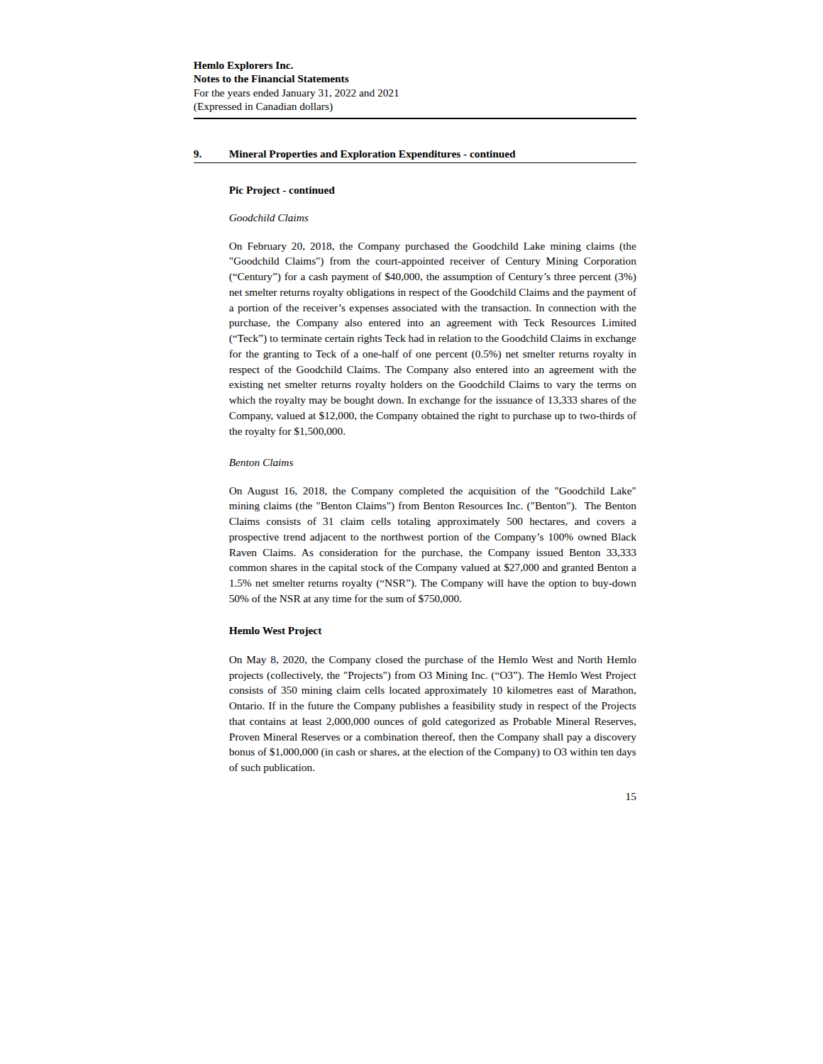Hemlo Explorers Inc.
Notes to the Financial Statements
For the years ended January 31, 2022 and 2021
(Expressed in Canadian dollars)
9. Mineral Properties and Exploration Expenditures - continued
Pic Project - continued
Goodchild Claims
On February 20, 2018, the Company purchased the Goodchild Lake mining claims (the "Goodchild Claims") from the court-appointed receiver of Century Mining Corporation (“Century”) for a cash payment of $40,000, the assumption of Century’s three percent (3%) net smelter returns royalty obligations in respect of the Goodchild Claims and the payment of a portion of the receiver’s expenses associated with the transaction. In connection with the purchase, the Company also entered into an agreement with Teck Resources Limited (“Teck”) to terminate certain rights Teck had in relation to the Goodchild Claims in exchange for the granting to Teck of a one-half of one percent (0.5%) net smelter returns royalty in respect of the Goodchild Claims. The Company also entered into an agreement with the existing net smelter returns royalty holders on the Goodchild Claims to vary the terms on which the royalty may be bought down. In exchange for the issuance of 13,333 shares of the Company, valued at $12,000, the Company obtained the right to purchase up to two-thirds of the royalty for $1,500,000.
Benton Claims
On August 16, 2018, the Company completed the acquisition of the "Goodchild Lake" mining claims (the "Benton Claims") from Benton Resources Inc. ("Benton"). The Benton Claims consists of 31 claim cells totaling approximately 500 hectares, and covers a prospective trend adjacent to the northwest portion of the Company’s 100% owned Black Raven Claims. As consideration for the purchase, the Company issued Benton 33,333 common shares in the capital stock of the Company valued at $27,000 and granted Benton a 1.5% net smelter returns royalty (“NSR”). The Company will have the option to buy-down 50% of the NSR at any time for the sum of $750,000.
Hemlo West Project
On May 8, 2020, the Company closed the purchase of the Hemlo West and North Hemlo projects (collectively, the "Projects") from O3 Mining Inc. (“O3”). The Hemlo West Project consists of 350 mining claim cells located approximately 10 kilometres east of Marathon, Ontario. If in the future the Company publishes a feasibility study in respect of the Projects that contains at least 2,000,000 ounces of gold categorized as Probable Mineral Reserves, Proven Mineral Reserves or a combination thereof, then the Company shall pay a discovery bonus of $1,000,000 (in cash or shares, at the election of the Company) to O3 within ten days of such publication.
15